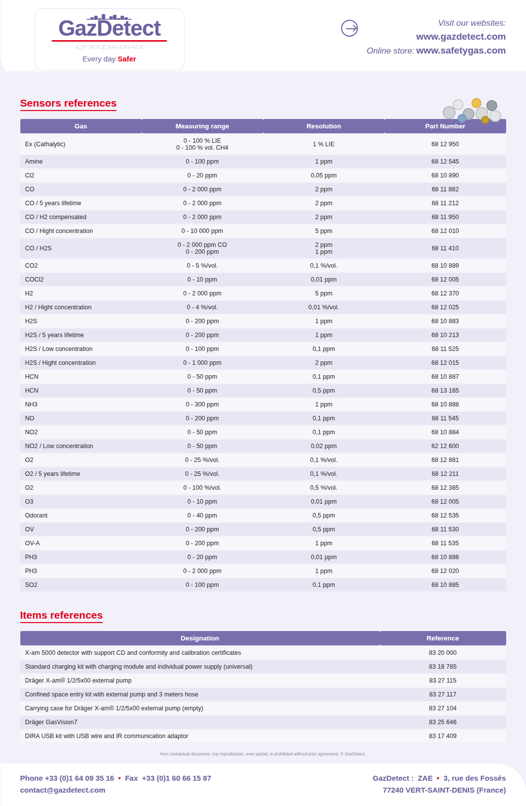▁▃▅▂▇▁▄▆▂▅▃▁
Gaz Detect
GazDetect
Every day Safer
Visit our websites:
www.gazdetect.com
Online store: www.safetygas.com
Sensors references
| Gas | Measuring range | Resolution | Part Number |
| --- | --- | --- | --- |
| Ex (Cathalytic) | 0 - 100 % LIE 0 - 100 % vol. CH4 | 1 % LIE | 68 12 950 |
| Amine | 0 - 100 ppm | 1 ppm | 68 12 545 |
| Cl2 | 0 - 20 ppm | 0,05 ppm | 68 10 890 |
| CO | 0 - 2 000 ppm | 2 ppm | 68 11 882 |
| CO / 5 years lifetime | 0 - 2 000 ppm | 2 ppm | 68 11 212 |
| CO / H2 compensated | 0 - 2 000 ppm | 2 ppm | 68 11 950 |
| CO / Hight concentration | 0 - 10 000 ppm | 5 ppm | 68 12 010 |
| CO / H2S | 0 - 2 000 ppm CO 0 - 200 ppm | 2 ppm 1 ppm | 68 11 410 |
| CO2 | 0 - 5 %/vol. | 0,1 %/vol. | 68 10 889 |
| COCl2 | 0 - 10 ppm | 0,01 ppm | 68 12 005 |
| H2 | 0 - 2 000 ppm | 5 ppm | 68 12 370 |
| H2 / Hight concentration | 0 - 4 %/vol. | 0,01 %/vol. | 68 12 025 |
| H2S | 0 - 200 ppm | 1 ppm | 68 10 883 |
| H2S / 5 years lifetime | 0 - 200 ppm | 1 ppm | 68 10 213 |
| H2S / Low concentration | 0 - 100 ppm | 0,1 ppm | 68 11 525 |
| H2S / Hight concentration | 0 - 1 000 ppm | 2 ppm | 68 12 015 |
| HCN | 0 - 50 ppm | 0,1 ppm | 68 10 887 |
| HCN | 0 - 50 ppm | 0,5 ppm | 68 13 165 |
| NH3 | 0 - 300 ppm | 1 ppm | 68 10 888 |
| NO | 0 - 200 ppm | 0,1 ppm | 68 11 545 |
| NO2 | 0 - 50 ppm | 0,1 ppm | 68 10 884 |
| NO2 / Low concentration | 0 - 50 ppm | 0,02 ppm | 62 12 600 |
| O2 | 0 - 25 %/vol. | 0,1 %/vol. | 68 12 881 |
| O2 / 5 years lifetime | 0 - 25 %/vol. | 0,1 %/vol. | 68 12 211 |
| O2 | 0 - 100 %/vol. | 0,5 %/vol. | 68 12 385 |
| O3 | 0 - 10 ppm | 0,01 ppm | 68 12 005 |
| Odorant | 0 - 40 ppm | 0,5 ppm | 68 12 535 |
| OV | 0 - 200 ppm | 0,5 ppm | 68 11 530 |
| OV-A | 0 - 200 ppm | 1 ppm | 68 11 535 |
| PH3 | 0 - 20 ppm | 0,01 ppm | 68 10 886 |
| PH3 | 0 - 2 000 ppm | 1 ppm | 68 12 020 |
| SO2 | 0 - 100 ppm | 0,1 ppm | 68 10 885 |
Items references
| Designation | Reference |
| --- | --- |
| X-am 5000 detector with support CD and conformity and calibration certificates | 83 20 000 |
| Standard charging kit with charging module and individual power supply (universal) | 83 18 785 |
| Dräger X-am® 1/2/5x00 external pump | 83 27 115 |
| Confined space entry kit with external pump and 3 meters hose | 83 27 117 |
| Carrying case for Dräger X-am® 1/2/5x00 external pump (empty) | 83 27 104 |
| Dräger GasVision7 | 83 25 646 |
| DIRA USB kit with USB wire and IR communication adaptor | 83 17 409 |
Non contractual document. Any reproduction, even partial, is prohibited without prior agreement. © GazDetect.
Phone +33 (0)1 64 09 35 16 • Fax +33 (0)1 60 66 15 87
contact@gazdetect.com
GazDetect : ZAE • 3, rue des Fossés
77240 VERT-SAINT-DENIS (France)